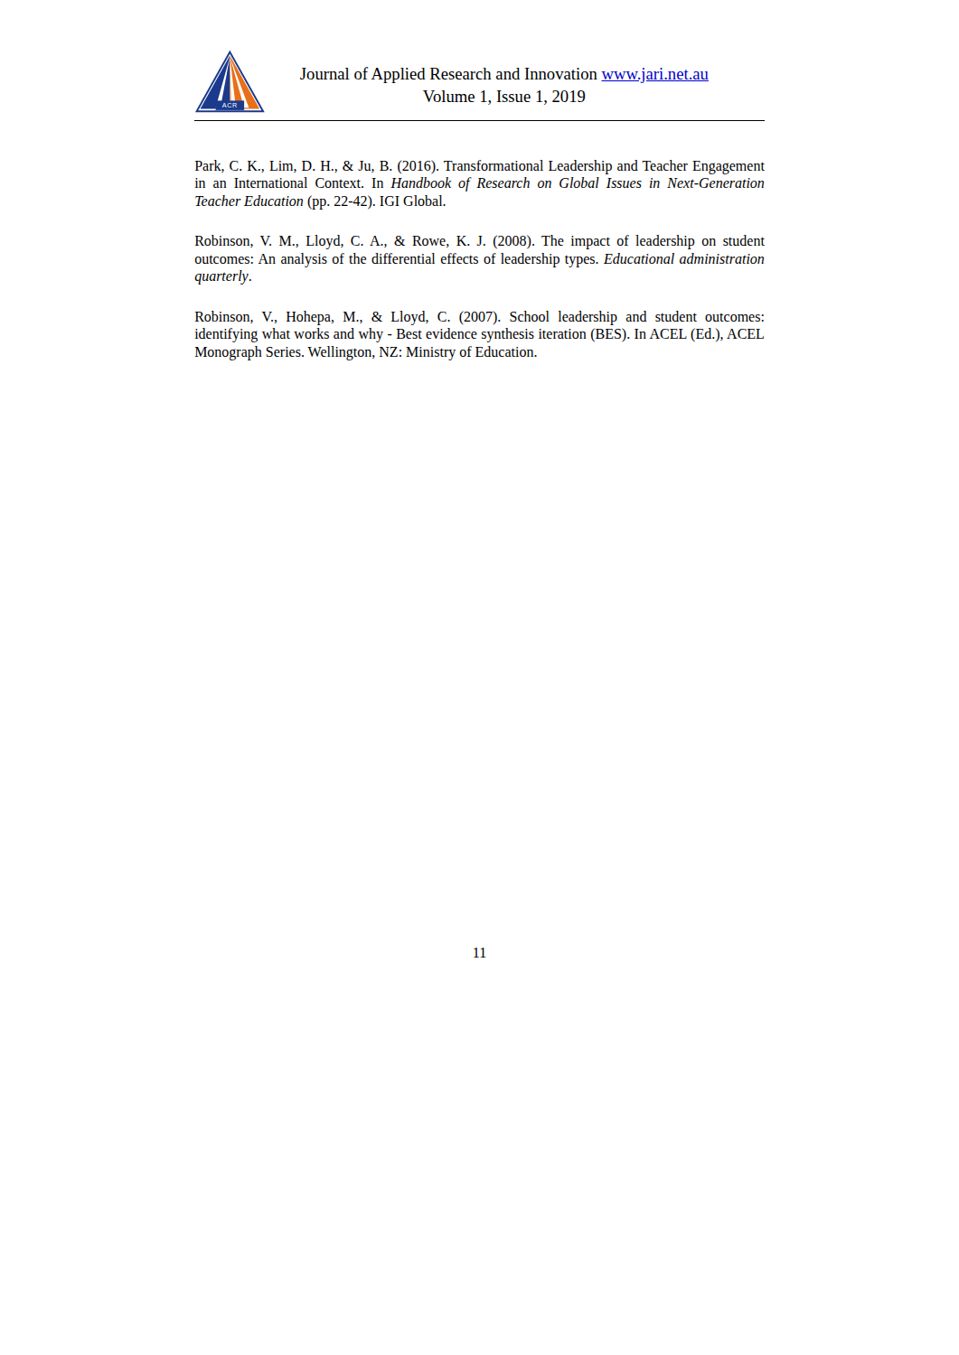ACR
Journal of Applied Research and Innovation www.jari.net.au
Volume 1, Issue 1, 2019
Park, C. K., Lim, D. H., & Ju, B. (2016). Transformational Leadership and Teacher Engagement in an International Context. In Handbook of Research on Global Issues in Next-Generation Teacher Education (pp. 22-42). IGI Global.
Robinson, V. M., Lloyd, C. A., & Rowe, K. J. (2008). The impact of leadership on student outcomes: An analysis of the differential effects of leadership types. Educational administration quarterly.
Robinson, V., Hohepa, M., & Lloyd, C. (2007). School leadership and student outcomes: identifying what works and why - Best evidence synthesis iteration (BES). In ACEL (Ed.), ACEL Monograph Series. Wellington, NZ: Ministry of Education.
11